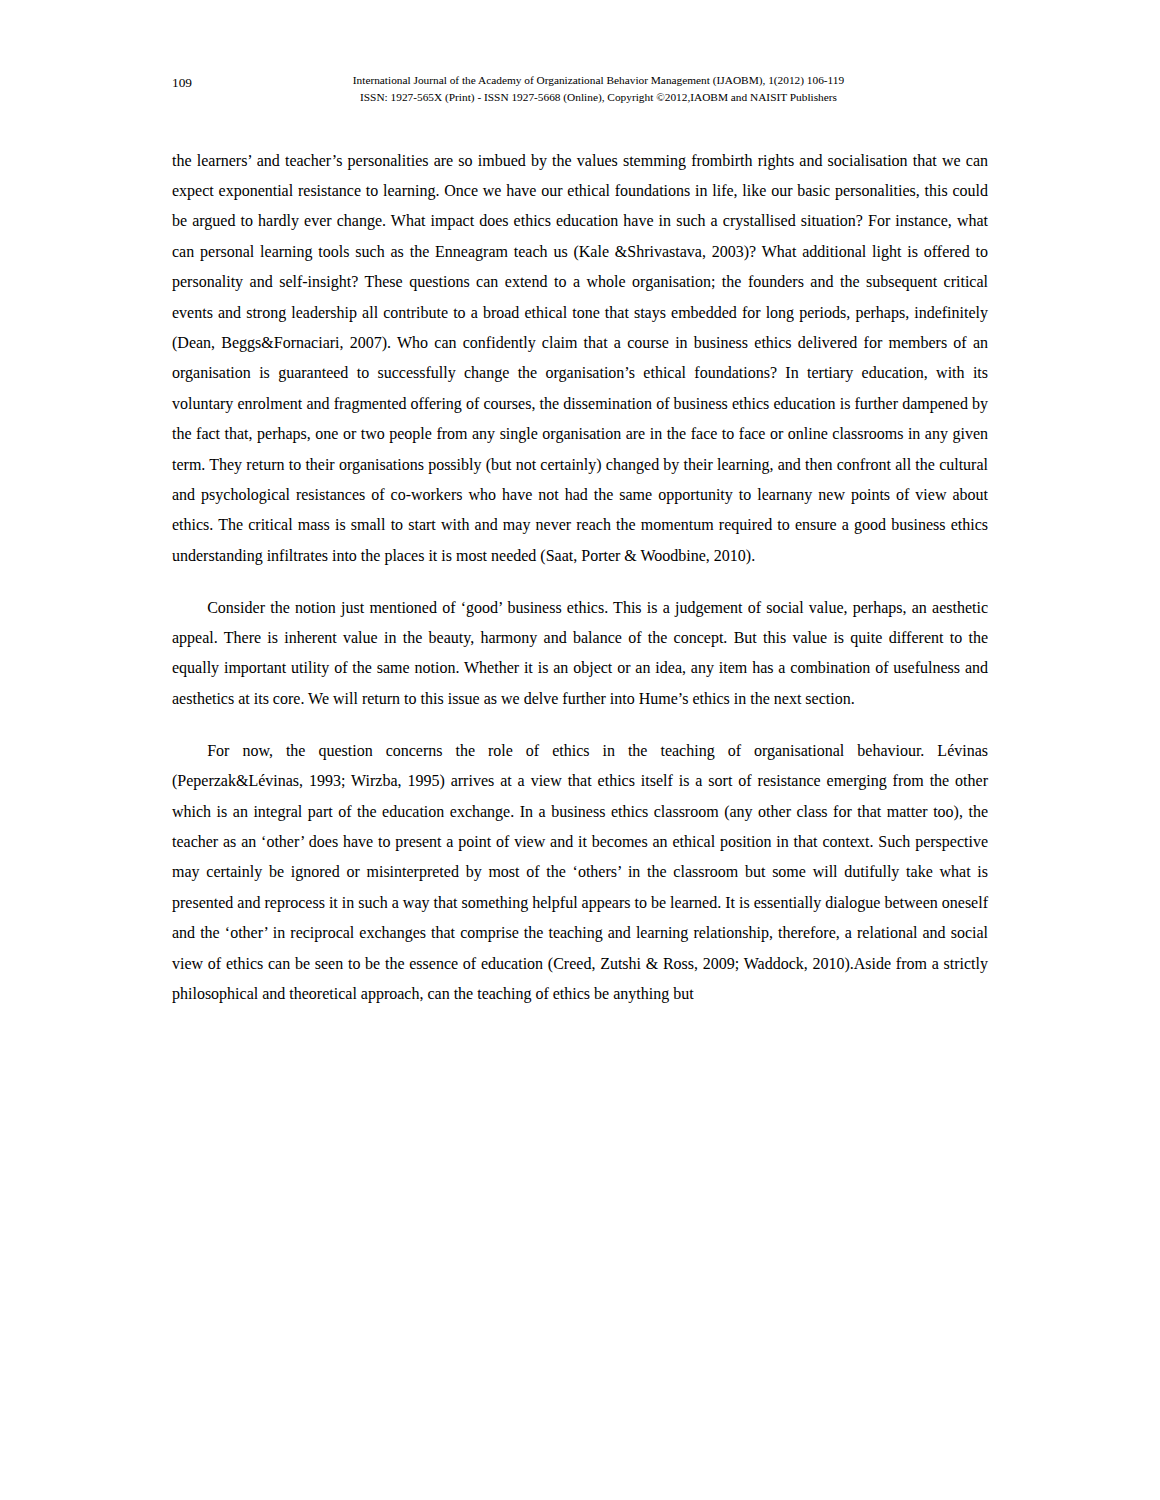109
International Journal of the Academy of Organizational Behavior Management (IJAOBM), 1(2012) 106-119
ISSN: 1927-565X (Print) - ISSN 1927-5668 (Online), Copyright ©2012,IAOBM and NAISIT Publishers
the learners’ and teacher’s personalities are so imbued by the values stemming frombirth rights and socialisation that we can expect exponential resistance to learning. Once we have our ethical foundations in life, like our basic personalities, this could be argued to hardly ever change. What impact does ethics education have in such a crystallised situation? For instance, what can personal learning tools such as the Enneagram teach us (Kale &Shrivastava, 2003)? What additional light is offered to personality and self-insight? These questions can extend to a whole organisation; the founders and the subsequent critical events and strong leadership all contribute to a broad ethical tone that stays embedded for long periods, perhaps, indefinitely (Dean, Beggs&Fornaciari, 2007). Who can confidently claim that a course in business ethics delivered for members of an organisation is guaranteed to successfully change the organisation’s ethical foundations? In tertiary education, with its voluntary enrolment and fragmented offering of courses, the dissemination of business ethics education is further dampened by the fact that, perhaps, one or two people from any single organisation are in the face to face or online classrooms in any given term. They return to their organisations possibly (but not certainly) changed by their learning, and then confront all the cultural and psychological resistances of co-workers who have not had the same opportunity to learnany new points of view about ethics. The critical mass is small to start with and may never reach the momentum required to ensure a good business ethics understanding infiltrates into the places it is most needed (Saat, Porter & Woodbine, 2010).
Consider the notion just mentioned of ‘good’ business ethics. This is a judgement of social value, perhaps, an aesthetic appeal. There is inherent value in the beauty, harmony and balance of the concept. But this value is quite different to the equally important utility of the same notion. Whether it is an object or an idea, any item has a combination of usefulness and aesthetics at its core. We will return to this issue as we delve further into Hume’s ethics in the next section.
For now, the question concerns the role of ethics in the teaching of organisational behaviour. Lévinas (Peperzak&Lévinas, 1993; Wirzba, 1995) arrives at a view that ethics itself is a sort of resistance emerging from the other which is an integral part of the education exchange. In a business ethics classroom (any other class for that matter too), the teacher as an ‘other’ does have to present a point of view and it becomes an ethical position in that context. Such perspective may certainly be ignored or misinterpreted by most of the ‘others’ in the classroom but some will dutifully take what is presented and reprocess it in such a way that something helpful appears to be learned. It is essentially dialogue between oneself and the ‘other’ in reciprocal exchanges that comprise the teaching and learning relationship, therefore, a relational and social view of ethics can be seen to be the essence of education (Creed, Zutshi & Ross, 2009; Waddock, 2010).Aside from a strictly philosophical and theoretical approach, can the teaching of ethics be anything but